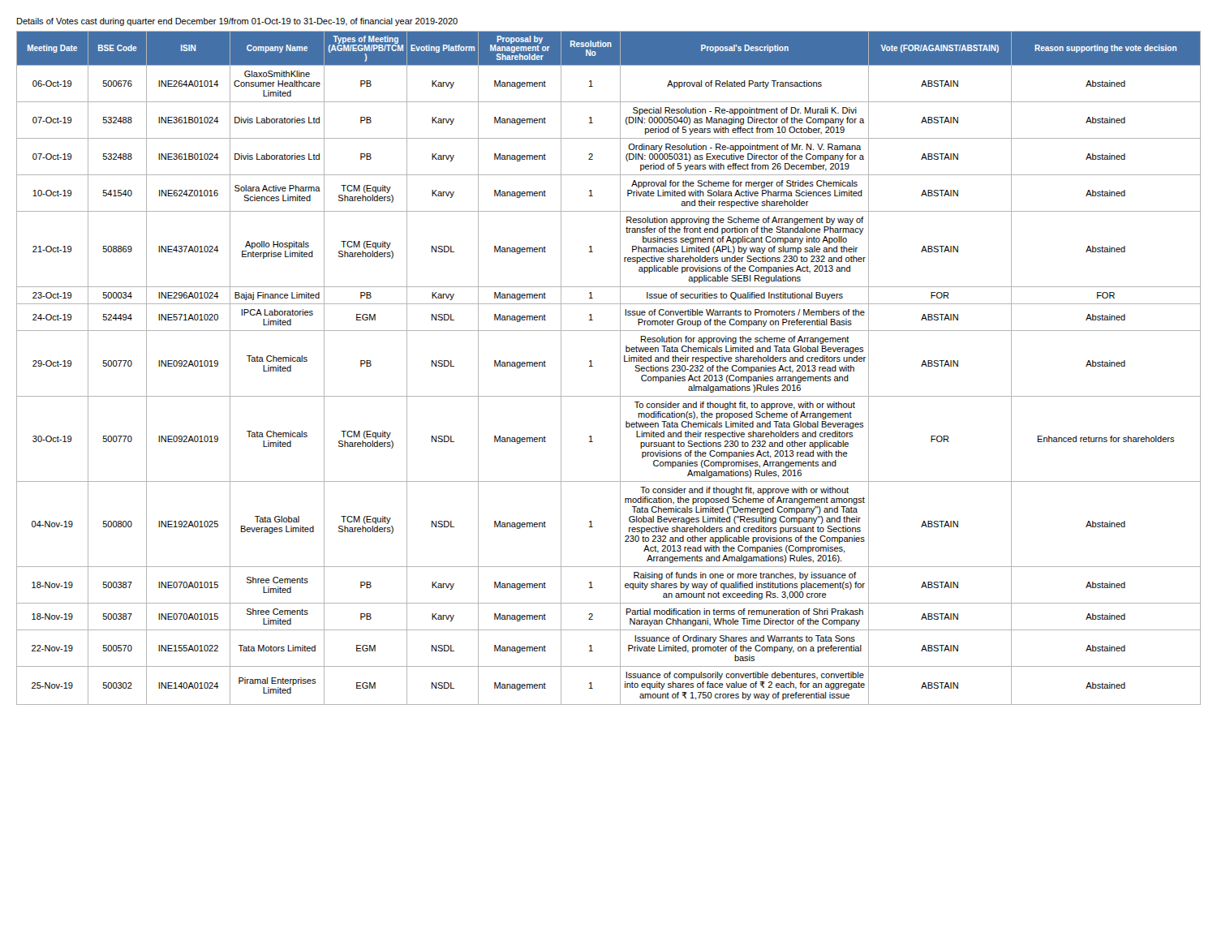Details of Votes cast during quarter end December 19/from 01-Oct-19 to 31-Dec-19, of financial year 2019-2020
| Meeting Date | BSE Code | ISIN | Company Name | Types of Meeting (AGM/EGM/PB/TCM) | Evoting Platform | Proposal by Management or Shareholder | Resolution No | Proposal's Description | Vote (FOR/AGAINST/ABSTAIN) | Reason supporting the vote decision |
| --- | --- | --- | --- | --- | --- | --- | --- | --- | --- | --- |
| 06-Oct-19 | 500676 | INE264A01014 | GlaxoSmithKline Consumer Healthcare Limited | PB | Karvy | Management | 1 | Approval of Related Party Transactions | ABSTAIN | Abstained |
| 07-Oct-19 | 532488 | INE361B01024 | Divis Laboratories Ltd | PB | Karvy | Management | 1 | Special Resolution - Re-appointment of Dr. Murali K. Divi (DIN: 00005040) as Managing Director of the Company for a period of 5 years with effect from 10 October, 2019 | ABSTAIN | Abstained |
| 07-Oct-19 | 532488 | INE361B01024 | Divis Laboratories Ltd | PB | Karvy | Management | 2 | Ordinary Resolution - Re-appointment of Mr. N. V. Ramana (DIN: 00005031) as Executive Director of the Company for a period of 5 years with effect from 26 December, 2019 | ABSTAIN | Abstained |
| 10-Oct-19 | 541540 | INE624Z01016 | Solara Active Pharma Sciences Limited | TCM (Equity Shareholders) | Karvy | Management | 1 | Approval for the Scheme for merger of Strides Chemicals Private Limited with Solara Active Pharma Sciences Limited and their respective shareholder | ABSTAIN | Abstained |
| 21-Oct-19 | 508869 | INE437A01024 | Apollo Hospitals Enterprise Limited | TCM (Equity Shareholders) | NSDL | Management | 1 | Resolution approving the Scheme of Arrangement by way of transfer of the front end portion of the Standalone Pharmacy business segment of Applicant Company into Apollo Pharmacies Limited (APL) by way of slump sale and their respective shareholders under Sections 230 to 232 and other applicable provisions of the Companies Act, 2013 and applicable SEBI Regulations | ABSTAIN | Abstained |
| 23-Oct-19 | 500034 | INE296A01024 | Bajaj Finance Limited | PB | Karvy | Management | 1 | Issue of securities to Qualified Institutional Buyers | FOR | FOR |
| 24-Oct-19 | 524494 | INE571A01020 | IPCA Laboratories Limited | EGM | NSDL | Management | 1 | Issue of Convertible Warrants to Promoters / Members of the Promoter Group of the Company on Preferential Basis | ABSTAIN | Abstained |
| 29-Oct-19 | 500770 | INE092A01019 | Tata Chemicals Limited | PB | NSDL | Management | 1 | Resolution for approving the scheme of Arrangement between Tata Chemicals Limited and Tata Global Beverages Limited and their respective shareholders and creditors under Sections 230-232 of the Companies Act, 2013 read with Companies Act 2013 (Companies arrangements and almalgamations )Rules 2016 | ABSTAIN | Abstained |
| 30-Oct-19 | 500770 | INE092A01019 | Tata Chemicals Limited | TCM (Equity Shareholders) | NSDL | Management | 1 | To consider and if thought fit, to approve, with or without modification(s), the proposed Scheme of Arrangement between Tata Chemicals Limited and Tata Global Beverages Limited and their respective shareholders and creditors pursuant to Sections 230 to 232 and other applicable provisions of the Companies Act, 2013 read with the Companies (Compromises, Arrangements and Amalgamations) Rules, 2016 | FOR | Enhanced returns for shareholders |
| 04-Nov-19 | 500800 | INE192A01025 | Tata Global Beverages Limited | TCM (Equity Shareholders) | NSDL | Management | 1 | To consider and if thought fit, approve with or without modification, the proposed Scheme of Arrangement amongst Tata Chemicals Limited ("Demerged Company") and Tata Global Beverages Limited ("Resulting Company") and their respective shareholders and creditors pursuant to Sections 230 to 232 and other applicable provisions of the Companies Act, 2013 read with the Companies (Compromises, Arrangements and Amalgamations) Rules, 2016). | ABSTAIN | Abstained |
| 18-Nov-19 | 500387 | INE070A01015 | Shree Cements Limited | PB | Karvy | Management | 1 | Raising of funds in one or more tranches, by issuance of equity shares by way of qualified institutions placement(s) for an amount not exceeding Rs. 3,000 crore | ABSTAIN | Abstained |
| 18-Nov-19 | 500387 | INE070A01015 | Shree Cements Limited | PB | Karvy | Management | 2 | Partial modification in terms of remuneration of Shri Prakash Narayan Chhangani, Whole Time Director of the Company | ABSTAIN | Abstained |
| 22-Nov-19 | 500570 | INE155A01022 | Tata Motors Limited | EGM | NSDL | Management | 1 | Issuance of Ordinary Shares and Warrants to Tata Sons Private Limited, promoter of the Company, on a preferential basis | ABSTAIN | Abstained |
| 25-Nov-19 | 500302 | INE140A01024 | Piramal Enterprises Limited | EGM | NSDL | Management | 1 | Issuance of compulsorily convertible debentures, convertible into equity shares of face value of ₹ 2 each, for an aggregate amount of ₹ 1,750 crores by way of preferential issue | ABSTAIN | Abstained |